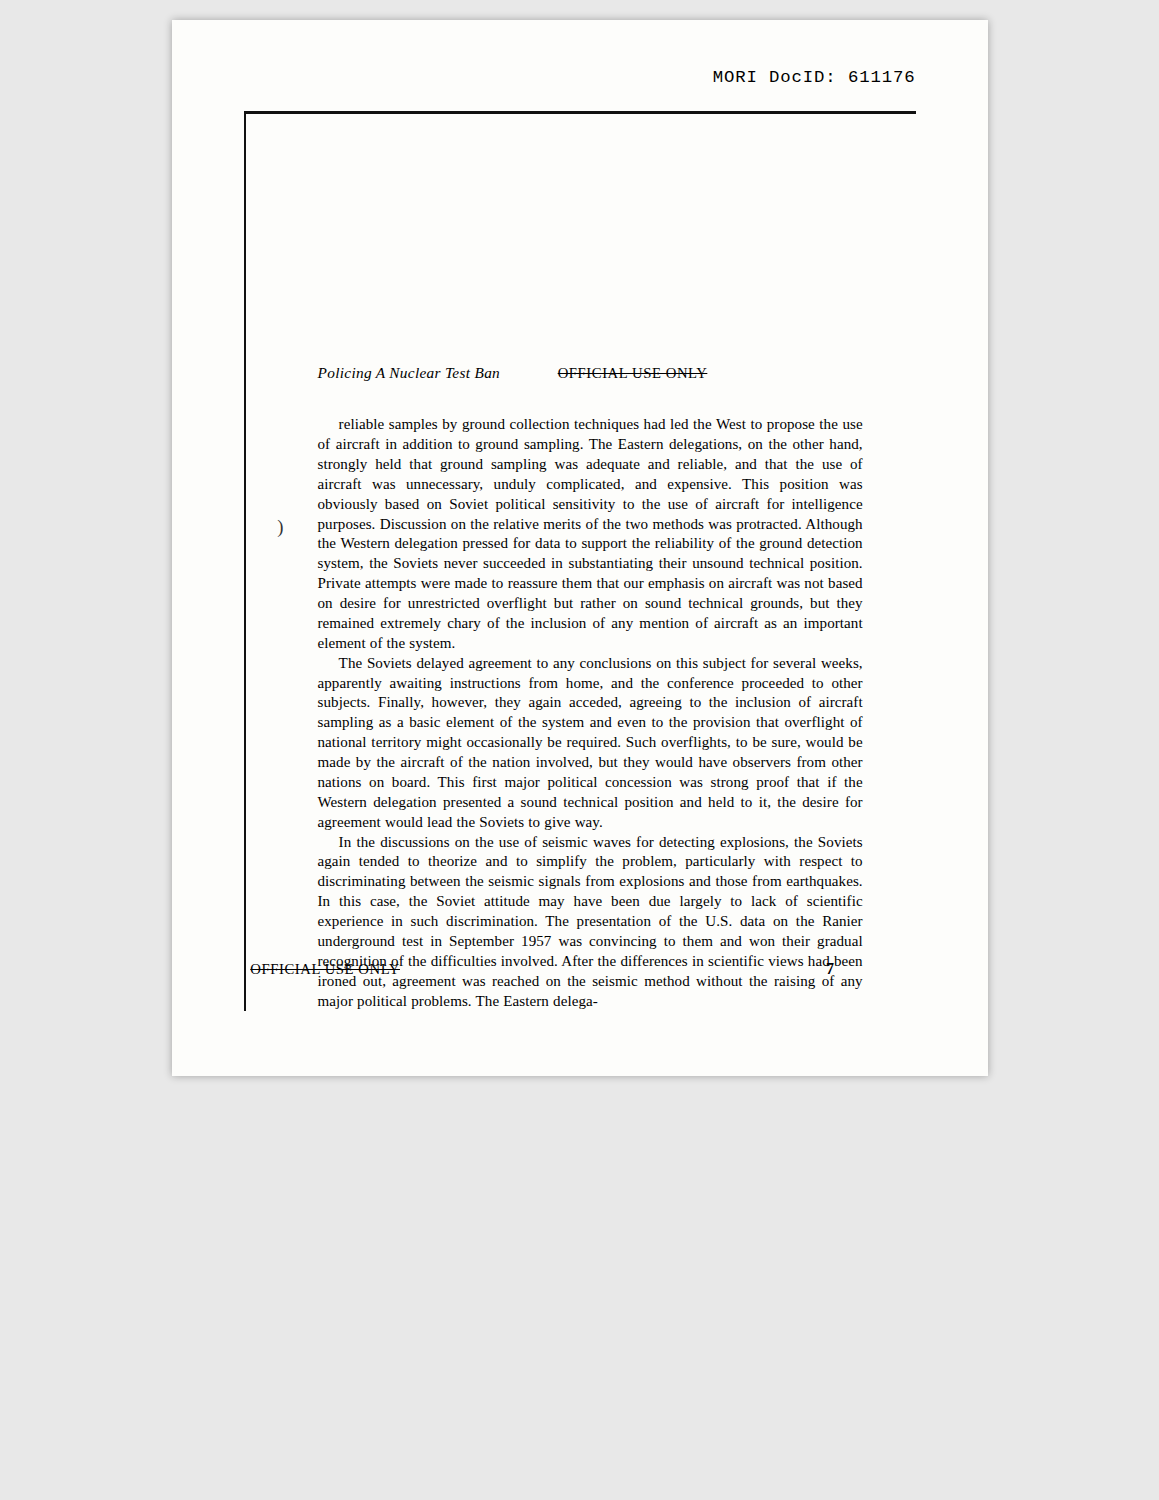MORI DocID: 611176
Policing A Nuclear Test Ban OFFICIAL USE ONLY
)
reliable samples by ground collection techniques had led the West to propose the use of aircraft in addition to ground sampling. The Eastern delegations, on the other hand, strongly held that ground sampling was adequate and reliable, and that the use of aircraft was unnecessary, unduly complicated, and expensive. This position was obviously based on Soviet political sensitivity to the use of aircraft for intelligence purposes. Discussion on the relative merits of the two methods was protracted. Although the Western delegation pressed for data to support the reliability of the ground detection system, the Soviets never succeeded in substantiating their unsound technical position. Private attempts were made to reassure them that our emphasis on aircraft was not based on desire for unrestricted overflight but rather on sound technical grounds, but they remained extremely chary of the inclusion of any mention of aircraft as an important element of the system.
The Soviets delayed agreement to any conclusions on this subject for several weeks, apparently awaiting instructions from home, and the conference proceeded to other subjects. Finally, however, they again acceded, agreeing to the inclusion of aircraft sampling as a basic element of the system and even to the provision that overflight of national territory might occasionally be required. Such overflights, to be sure, would be made by the aircraft of the nation involved, but they would have observers from other nations on board. This first major political concession was strong proof that if the Western delegation presented a sound technical position and held to it, the desire for agreement would lead the Soviets to give way.
In the discussions on the use of seismic waves for detecting explosions, the Soviets again tended to theorize and to simplify the problem, particularly with respect to discriminating between the seismic signals from explosions and those from earthquakes. In this case, the Soviet attitude may have been due largely to lack of scientific experience in such discrimination. The presentation of the U.S. data on the Ranier underground test in September 1957 was convincing to them and won their gradual recognition of the difficulties involved. After the differences in scientific views had been ironed out, agreement was reached on the seismic method without the raising of any major political problems. The Eastern delega-
OFFICIAL USE ONLY 7